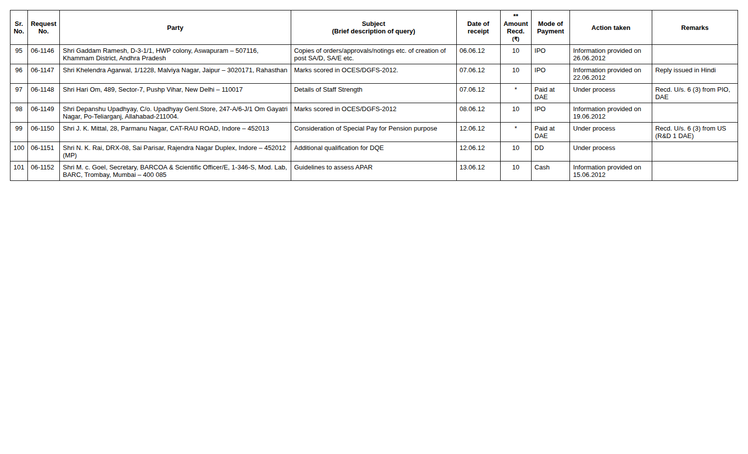| Sr. No. | Request No. | Party | Subject (Brief description of query) | Date of receipt | ** Amount Recd. (₹) | Mode of Payment | Action taken | Remarks |
| --- | --- | --- | --- | --- | --- | --- | --- | --- |
| 95 | 06-1146 | Shri Gaddam Ramesh, D-3-1/1, HWP colony, Aswapuram – 507116, Khammam District, Andhra Pradesh | Copies of orders/approvals/notings etc. of creation of post SA/D, SA/E etc. | 06.06.12 | 10 | IPO | Information provided on 26.06.2012 | |
| 96 | 06-1147 | Shri Khelendra Agarwal, 1/1228, Malviya Nagar, Jaipur – 3020171, Rahasthan | Marks scored in OCES/DGFS-2012. | 07.06.12 | 10 | IPO | Information provided on 22.06.2012 | Reply issued in Hindi |
| 97 | 06-1148 | Shri Hari Om, 489, Sector-7, Pushp Vihar, New Delhi – 110017 | Details of Staff Strength | 07.06.12 | * | Paid at DAE | Under process | Recd. U/s. 6 (3) from PIO, DAE |
| 98 | 06-1149 | Shri Depanshu Upadhyay, C/o. Upadhyay Genl.Store, 247-A/6-J/1 Om Gayatri Nagar, Po-Teliarganj, Allahabad-211004. | Marks scored in OCES/DGFS-2012 | 08.06.12 | 10 | IPO | Information provided on 19.06.2012 | |
| 99 | 06-1150 | Shri J. K. Mittal, 28, Parmanu Nagar, CAT-RAU ROAD, Indore – 452013 | Consideration of Special Pay for Pension purpose | 12.06.12 | * | Paid at DAE | Under process | Recd. U/s. 6 (3) from US (R&D 1 DAE) |
| 100 | 06-1151 | Shri N. K. Rai, DRX-08, Sai Parisar, Rajendra Nagar Duplex, Indore – 452012 (MP) | Additional qualification for DQE | 12.06.12 | 10 | DD | Under process | |
| 101 | 06-1152 | Shri M. c. Goel, Secretary, BARCOA & Scientific Officer/E, 1-346-S, Mod. Lab, BARC, Trombay, Mumbai – 400 085 | Guidelines to assess APAR | 13.06.12 | 10 | Cash | Information provided on 15.06.2012 | |